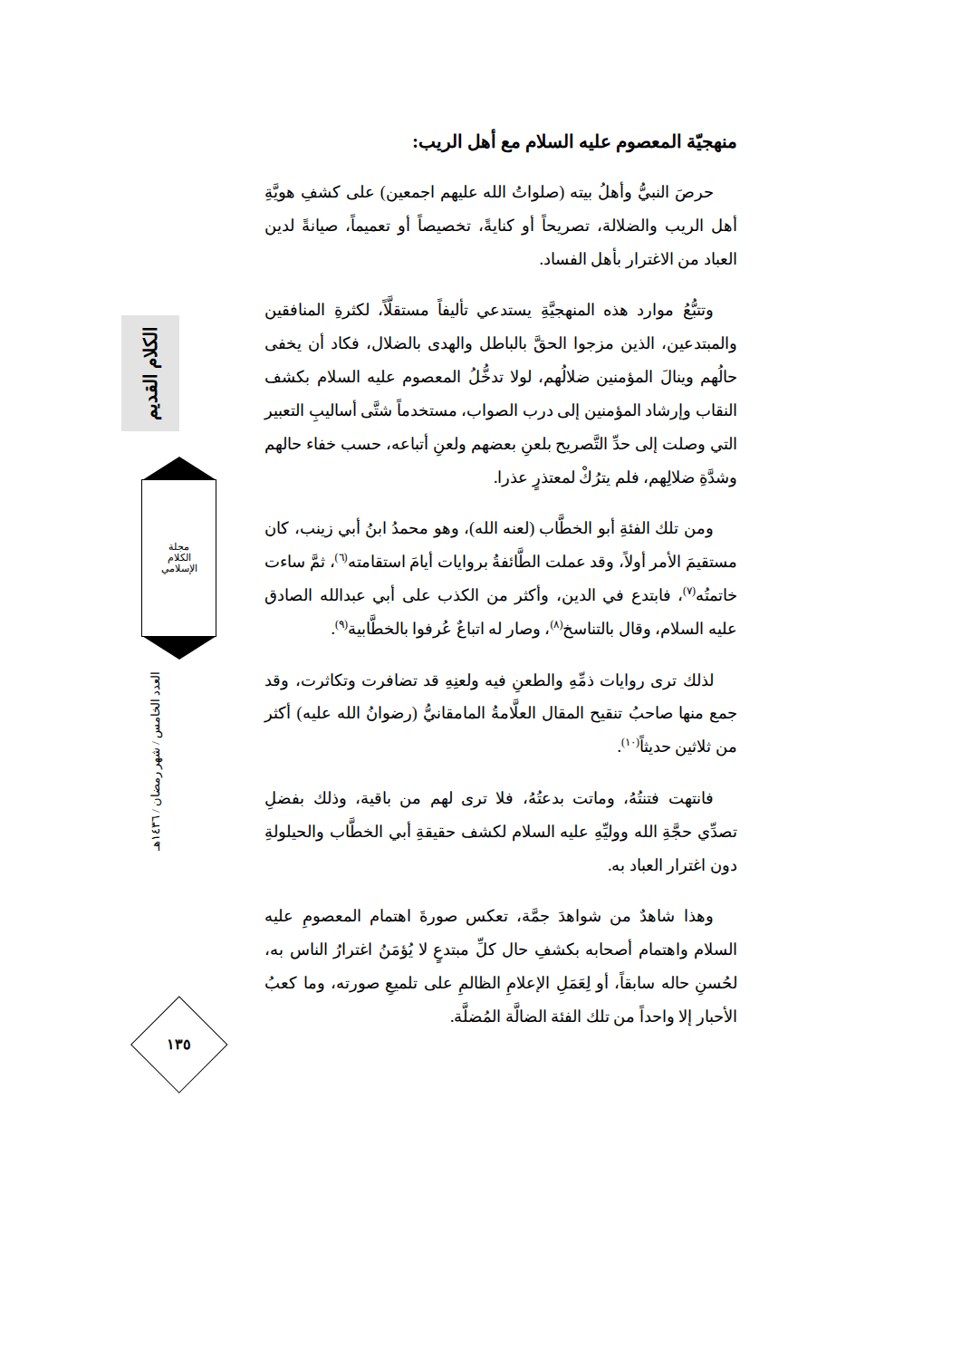الكلام القديم
مجلة
الكلام
الإسلامي
العدد الخامس / شهر رمضان / ١٤٣٦هـ
١٣٥
منهجيّة المعصوم عليه السلام مع أهل الريب:
حرصَ النبيُّ وأهلُ بيته (صلواتُ الله عليهم اجمعين) على كشفِ هويَّةِ أهل الريب والضلالة، تصريحاً أو كنايةً، تخصيصاً أو تعميماً، صيانةً لدين العباد من الاغترار بأهل الفساد.
وتتبُّعُ موارد هذه المنهجيَّةِ يستدعي تأليفاً مستقلَّاً، لكثرةِ المنافقين والمبتدعين، الذين مزجوا الحقَّ بالباطل والهدى بالضلال، فكاد أن يخفى حالُهم وينالَ المؤمنين ضلالُهم، لولا تدخُّلُ المعصوم عليه السلام بكشف النقاب وإرشاد المؤمنين إلى درب الصواب، مستخدماً شتَّى أساليبِ التعبير التي وصلت إلى حدِّ التَّصريح بلعنِ بعضهم ولعنِ أتباعه، حسب خفاء حالهم وشدَّةِ ضلالِهم، فلم يترُكْ لمعتذرٍ عذرا.
ومن تلك الفئةِ أبو الخطَّاب (لعنه الله)، وهو محمدُ ابنُ أبي زينب، كان مستقيمَ الأمر أولاً، وقد عملت الطَّائفةُ بروايات أيامَ استقامته(٦)، ثمَّ ساءت خاتمتُه(٧)، فابتدع في الدين، وأكثر من الكذب على أبي عبدالله الصادق عليه السلام، وقال بالتناسخ(٨)، وصار له اتباعٌ عُرفوا بالخطَّابية(٩).
لذلك ترى روايات ذمِّهِ والطعنِ فيه ولعنِهِ قد تضافرت وتكاثرت، وقد جمع منها صاحبُ تنقيح المقال العلَّامةُ المامقانيُّ (رضوانُ الله عليه) أكثر من ثلاثين حديثاً(١٠).
فانتهت فتنتُهُ، وماتت بدعتُهُ، فلا ترى لهم من باقية، وذلك بفضلِ تصدِّي حجَّةِ الله ووليِّهِ عليه السلام لكشف حقيقةِ أبي الخطَّاب والحيلولةِ دون اغترار العباد به.
وهذا شاهدٌ من شواهدَ جمَّة، تعكس صورةَ اهتمام المعصومِ عليه السلام واهتمام أصحابه بكشفِ حال كلِّ مبتدعٍ لا يُؤمَنُ اغترارُ الناس به، لحُسنِ حاله سابقاً، أو لِعَمَلِ الإعلامِ الظالمِ على تلميعِ صورته، وما كعبُ الأحبار إلا واحداً من تلك الفئة الضالَّة المُضلَّة.